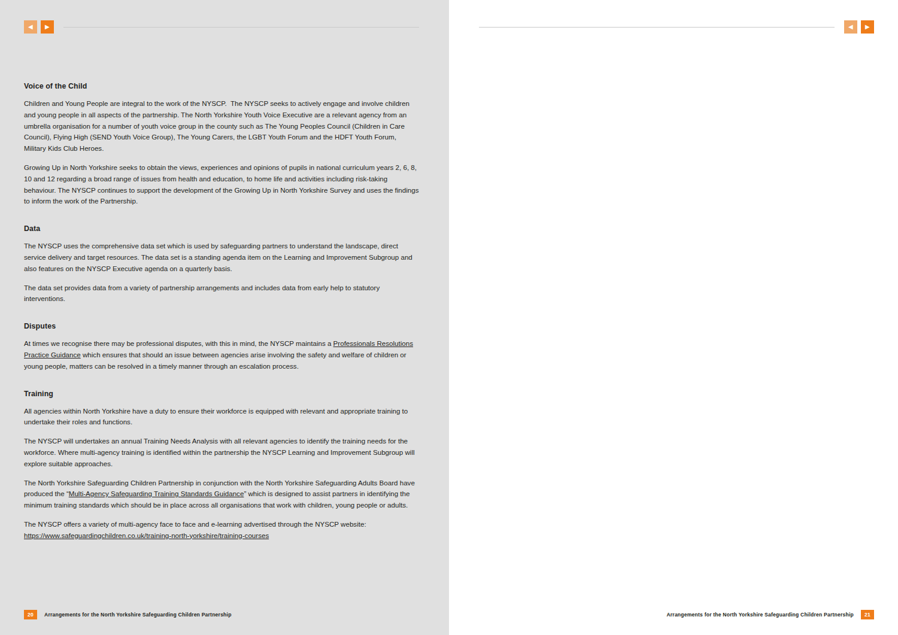◀ ▶
Voice of the Child
Children and Young People are integral to the work of the NYSCP. The NYSCP seeks to actively engage and involve children and young people in all aspects of the partnership. The North Yorkshire Youth Voice Executive are a relevant agency from an umbrella organisation for a number of youth voice group in the county such as The Young Peoples Council (Children in Care Council), Flying High (SEND Youth Voice Group), The Young Carers, the LGBT Youth Forum and the HDFT Youth Forum, Military Kids Club Heroes.
Growing Up in North Yorkshire seeks to obtain the views, experiences and opinions of pupils in national curriculum years 2, 6, 8, 10 and 12 regarding a broad range of issues from health and education, to home life and activities including risk-taking behaviour. The NYSCP continues to support the development of the Growing Up in North Yorkshire Survey and uses the findings to inform the work of the Partnership.
Data
The NYSCP uses the comprehensive data set which is used by safeguarding partners to understand the landscape, direct service delivery and target resources. The data set is a standing agenda item on the Learning and Improvement Subgroup and also features on the NYSCP Executive agenda on a quarterly basis.
The data set provides data from a variety of partnership arrangements and includes data from early help to statutory interventions.
Disputes
At times we recognise there may be professional disputes, with this in mind, the NYSCP maintains a Professionals Resolutions Practice Guidance which ensures that should an issue between agencies arise involving the safety and welfare of children or young people, matters can be resolved in a timely manner through an escalation process.
Training
All agencies within North Yorkshire have a duty to ensure their workforce is equipped with relevant and appropriate training to undertake their roles and functions.
The NYSCP will undertakes an annual Training Needs Analysis with all relevant agencies to identify the training needs for the workforce. Where multi-agency training is identified within the partnership the NYSCP Learning and Improvement Subgroup will explore suitable approaches.
The North Yorkshire Safeguarding Children Partnership in conjunction with the North Yorkshire Safeguarding Adults Board have produced the “Multi-Agency Safeguarding Training Standards Guidance” which is designed to assist partners in identifying the minimum training standards which should be in place across all organisations that work with children, young people or adults.
The NYSCP offers a variety of multi-agency face to face and e-learning advertised through the NYSCP website:
https://www.safeguardingchildren.co.uk/training-north-yorkshire/training-courses
20 Arrangements for the North Yorkshire Safeguarding Children Partnership
◀ ▶
Arrangements for the North Yorkshire Safeguarding Children Partnership 21